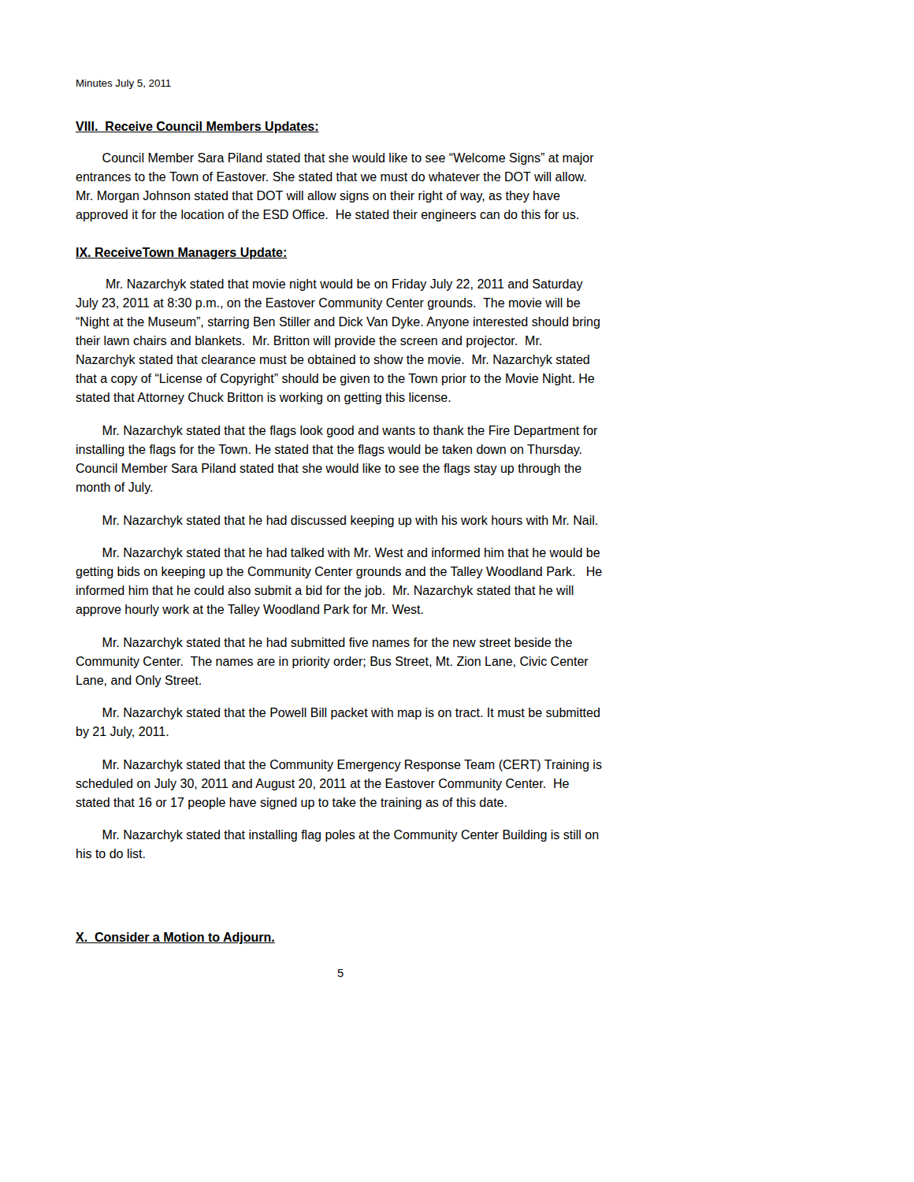Minutes July 5, 2011
VIII. Receive Council Members Updates:
Council Member Sara Piland stated that she would like to see “Welcome Signs” at major entrances to the Town of Eastover. She stated that we must do whatever the DOT will allow. Mr. Morgan Johnson stated that DOT will allow signs on their right of way, as they have approved it for the location of the ESD Office. He stated their engineers can do this for us.
IX. ReceiveTown Managers Update:
Mr. Nazarchyk stated that movie night would be on Friday July 22, 2011 and Saturday July 23, 2011 at 8:30 p.m., on the Eastover Community Center grounds. The movie will be “Night at the Museum”, starring Ben Stiller and Dick Van Dyke. Anyone interested should bring their lawn chairs and blankets. Mr. Britton will provide the screen and projector. Mr. Nazarchyk stated that clearance must be obtained to show the movie. Mr. Nazarchyk stated that a copy of “License of Copyright” should be given to the Town prior to the Movie Night. He stated that Attorney Chuck Britton is working on getting this license.
Mr. Nazarchyk stated that the flags look good and wants to thank the Fire Department for installing the flags for the Town. He stated that the flags would be taken down on Thursday. Council Member Sara Piland stated that she would like to see the flags stay up through the month of July.
Mr. Nazarchyk stated that he had discussed keeping up with his work hours with Mr. Nail.
Mr. Nazarchyk stated that he had talked with Mr. West and informed him that he would be getting bids on keeping up the Community Center grounds and the Talley Woodland Park. He informed him that he could also submit a bid for the job. Mr. Nazarchyk stated that he will approve hourly work at the Talley Woodland Park for Mr. West.
Mr. Nazarchyk stated that he had submitted five names for the new street beside the Community Center. The names are in priority order; Bus Street, Mt. Zion Lane, Civic Center Lane, and Only Street.
Mr. Nazarchyk stated that the Powell Bill packet with map is on tract. It must be submitted by 21 July, 2011.
Mr. Nazarchyk stated that the Community Emergency Response Team (CERT) Training is scheduled on July 30, 2011 and August 20, 2011 at the Eastover Community Center. He stated that 16 or 17 people have signed up to take the training as of this date.
Mr. Nazarchyk stated that installing flag poles at the Community Center Building is still on his to do list.
X. Consider a Motion to Adjourn.
5